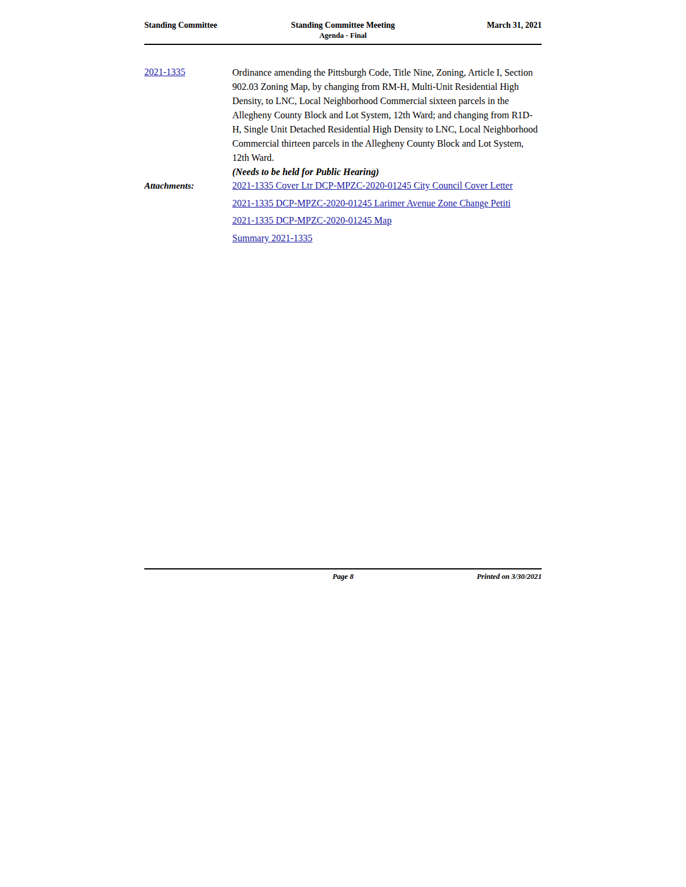| Standing Committee | Standing Committee Meeting Agenda - Final | March 31, 2021 |
2021-1335
Ordinance amending the Pittsburgh Code, Title Nine, Zoning, Article I, Section 902.03 Zoning Map, by changing from RM-H, Multi-Unit Residential High Density, to LNC, Local Neighborhood Commercial sixteen parcels in the Allegheny County Block and Lot System, 12th Ward; and changing from R1D-H, Single Unit Detached Residential High Density to LNC, Local Neighborhood Commercial thirteen parcels in the Allegheny County Block and Lot System, 12th Ward.
(Needs to be held for Public Hearing)
Attachments:
2021-1335 Cover Ltr DCP-MPZC-2020-01245 City Council Cover Letter
2021-1335 DCP-MPZC-2020-01245 Larimer Avenue Zone Change Petiti
2021-1335 DCP-MPZC-2020-01245 Map
Summary 2021-1335
| | Page 8 | Printed on 3/30/2021 |